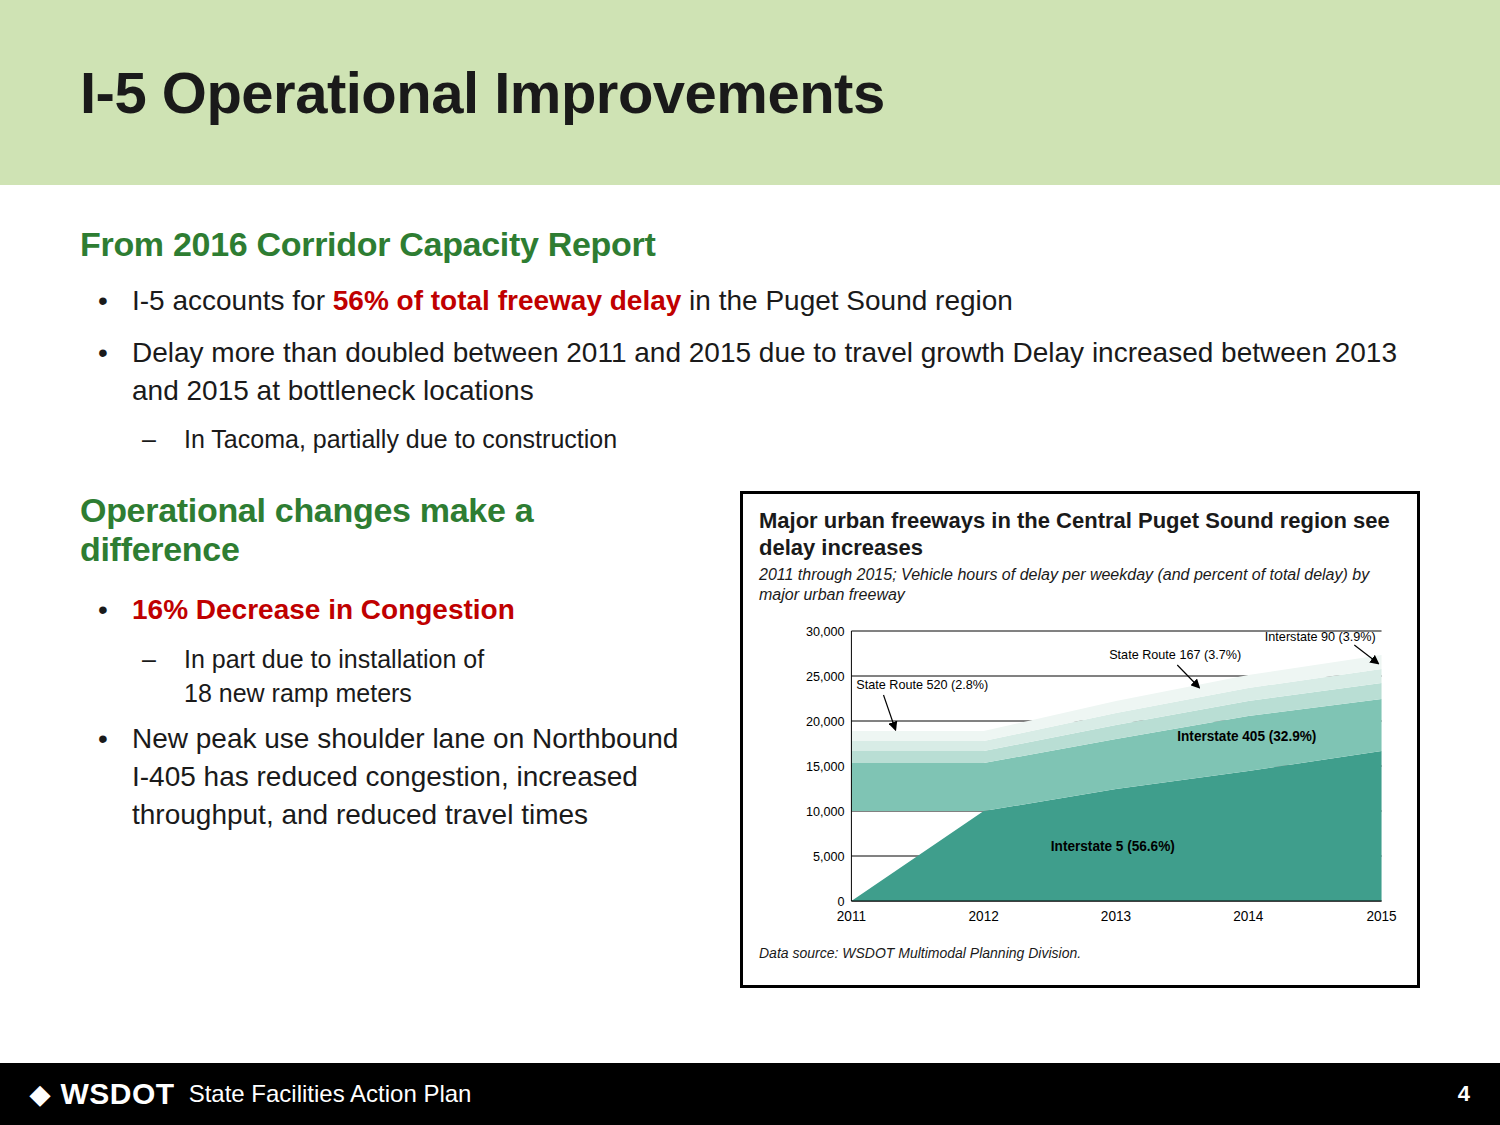I-5 Operational Improvements
From 2016 Corridor Capacity Report
I-5 accounts for 56% of total freeway delay in the Puget Sound region
Delay more than doubled between 2011 and 2015 due to travel growth Delay increased between 2013 and 2015 at bottleneck locations
In Tacoma, partially due to construction
Operational changes make a difference
16% Decrease in Congestion
In part due to installation of
18 new ramp meters
New peak use shoulder lane on Northbound I-405 has reduced congestion, increased throughput, and reduced travel times
Major urban freeways in the Central Puget Sound region see delay increases
2011 through 2015; Vehicle hours of delay per weekday (and percent of total delay) by major urban freeway
30,000 25,000 20,000 15,000 10,000 5,000 0 2011 2012 2013 2014 2015 Interstate 5 (56.6%) Interstate 405 (32.9%) Interstate 90 (3.9%) State Route 167 (3.7%) State Route 520 (2.8%)
Data source: WSDOT Multimodal Planning Division.
◆WSDOT
State Facilities Action Plan
4